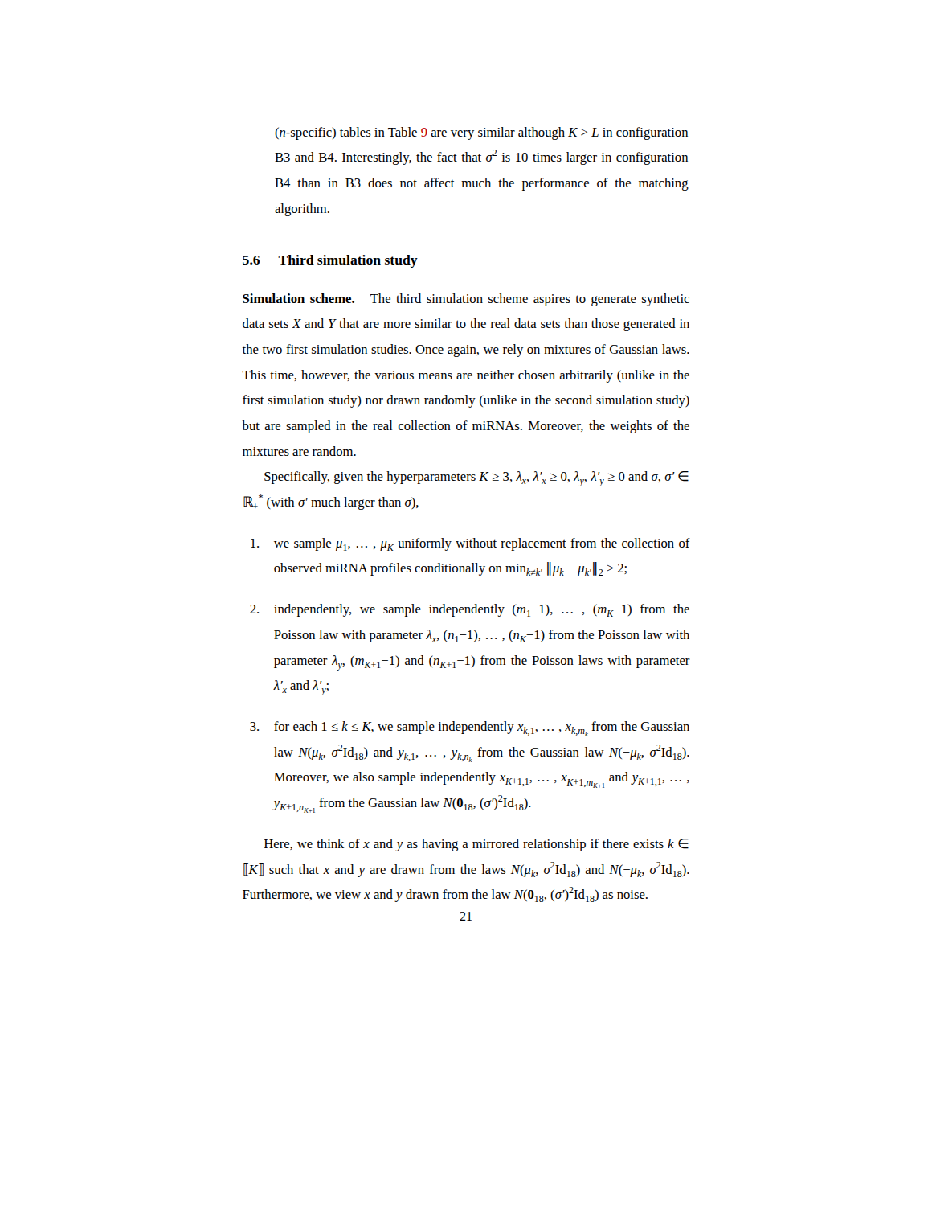(n-specific) tables in Table 9 are very similar although K > L in configuration B3 and B4. Interestingly, the fact that σ2 is 10 times larger in configuration B4 than in B3 does not affect much the performance of the matching algorithm.
5.6 Third simulation study
Simulation scheme. The third simulation scheme aspires to generate synthetic data sets X and Y that are more similar to the real data sets than those generated in the two first simulation studies. Once again, we rely on mixtures of Gaussian laws. This time, however, the various means are neither chosen arbitrarily (unlike in the first simulation study) nor drawn randomly (unlike in the second simulation study) but are sampled in the real collection of miRNAs. Moreover, the weights of the mixtures are random.
Specifically, given the hyperparameters K ≥ 3, λx, λ′x ≥ 0, λy, λ′y ≥ 0 and σ, σ′ ∈ ℝ+* (with σ′ much larger than σ),
we sample μ1, … , μK uniformly without replacement from the collection of observed miRNA profiles conditionally on mink≠k′ ∥μk − μk′∥2 ≥ 2;
independently, we sample independently (m1−1), … , (mK−1) from the Poisson law with parameter λx, (n1−1), … , (nK−1) from the Poisson law with parameter λy, (mK+1−1) and (nK+1−1) from the Poisson laws with parameter λ′x and λ′y;
for each 1 ≤ k ≤ K, we sample independently xk,1, … , xk,mk from the Gaussian law N(μk, σ2Id18) and yk,1, … , yk,nk from the Gaussian law N(−μk, σ2Id18). Moreover, we also sample independently xK+1,1, … , xK+1,mK+1 and yK+1,1, … , yK+1,nK+1 from the Gaussian law N(018, (σ′)2Id18).
Here, we think of x and y as having a mirrored relationship if there exists k ∈ ⟦K⟧ such that x and y are drawn from the laws N(μk, σ2Id18) and N(−μk, σ2Id18). Furthermore, we view x and y drawn from the law N(018, (σ′)2Id18) as noise.
21